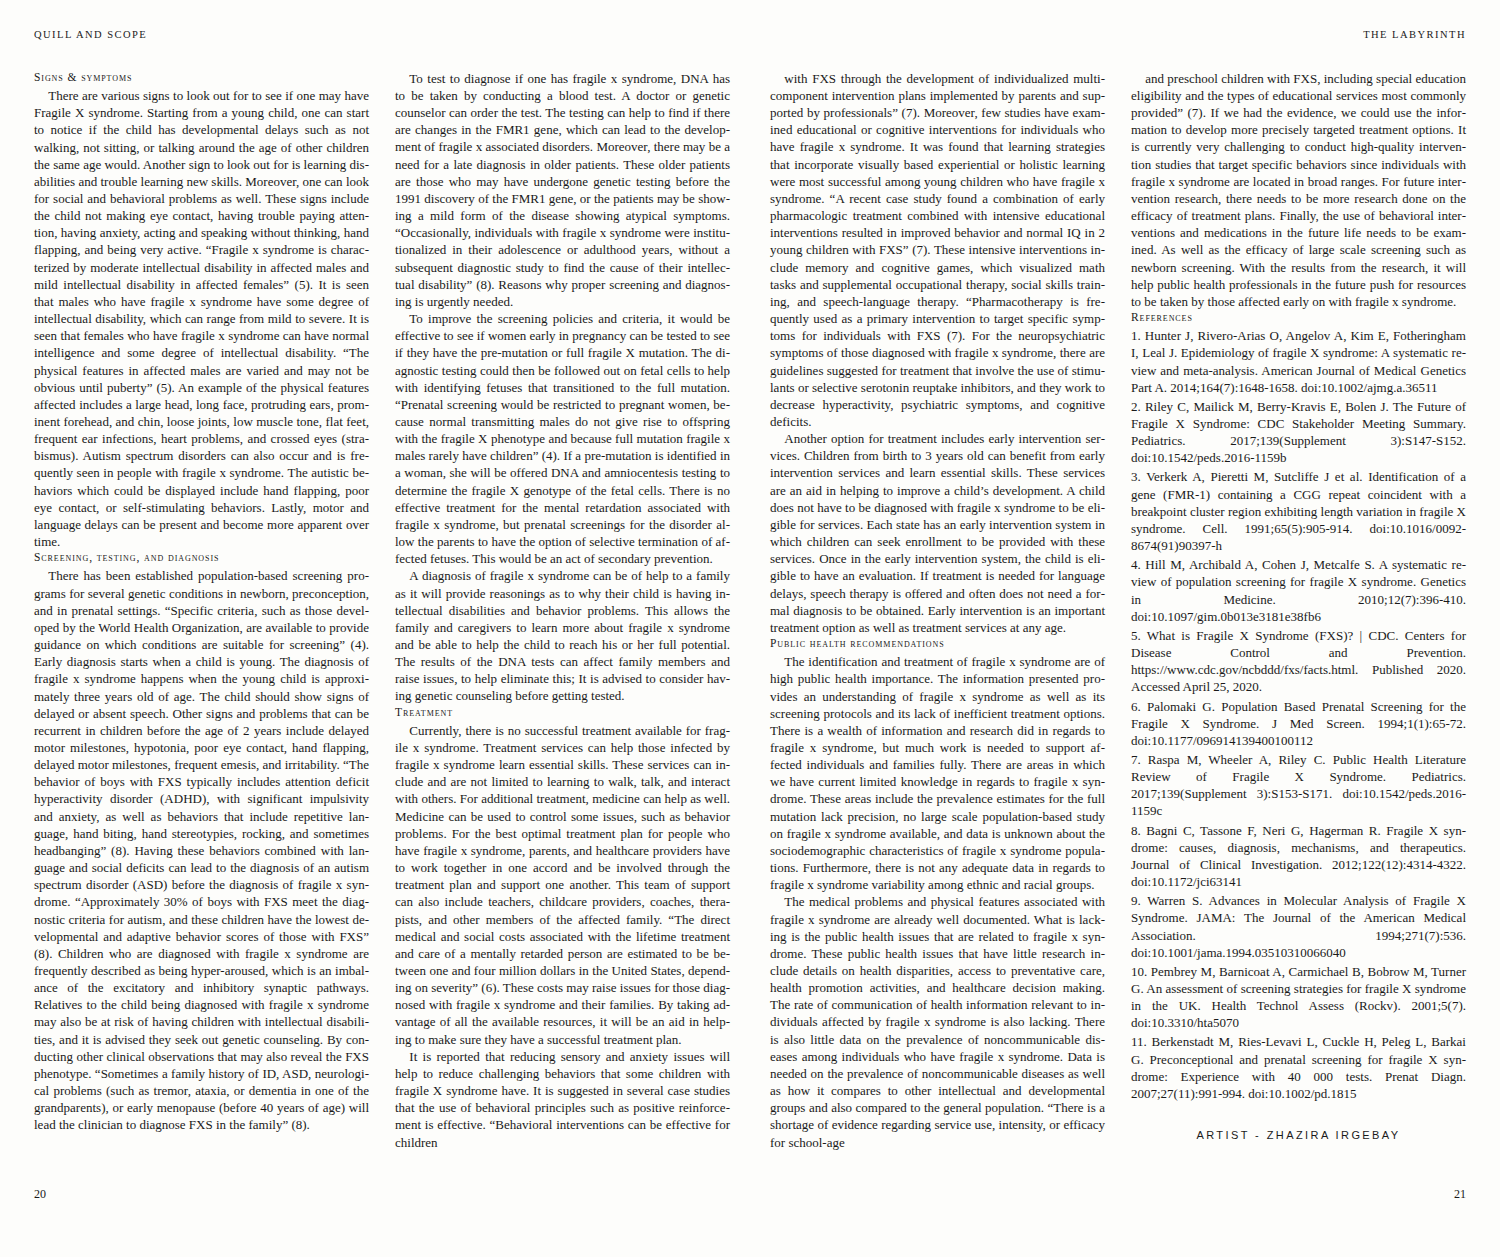Quill and Scope The Labyrinth
Signs & Symptoms
There are various signs to look out for to see if one may have Fragile X syndrome. Starting from a young child, one can start to notice if the child has developmental delays such as not walking, not sitting, or talking around the age of other children the same age would. Another sign to look out for is learning disabilities and trouble learning new skills. Moreover, one can look for social and behavioral problems as well. These signs include the child not making eye contact, having trouble paying attention, having anxiety, acting and speaking without thinking, hand flapping, and being very active. “Fragile x syndrome is characterized by moderate intellectual disability in affected males and mild intellectual disability in affected females” (5). It is seen that males who have fragile x syndrome have some degree of intellectual disability, which can range from mild to severe. It is seen that females who have fragile x syndrome can have normal intelligence and some degree of intellectual disability. “The physical features in affected males are varied and may not be obvious until puberty” (5). An example of the physical features affected includes a large head, long face, protruding ears, prominent forehead, and chin, loose joints, low muscle tone, flat feet, frequent ear infections, heart problems, and crossed eyes (strabismus). Autism spectrum disorders can also occur and is frequently seen in people with fragile x syndrome. The autistic behaviors which could be displayed include hand flapping, poor eye contact, or self-stimulating behaviors. Lastly, motor and language delays can be present and become more apparent over time.
Screening, Testing, and Diagnosis
There has been established population-based screening programs for several genetic conditions in newborn, preconception, and in prenatal settings. “Specific criteria, such as those developed by the World Health Organization, are available to provide guidance on which conditions are suitable for screening” (4). Early diagnosis starts when a child is young. The diagnosis of fragile x syndrome happens when the young child is approximately three years old of age. The child should show signs of delayed or absent speech. Other signs and problems that can be recurrent in children before the age of 2 years include delayed motor milestones, hypotonia, poor eye contact, hand flapping, delayed motor milestones, frequent emesis, and irritability. “The behavior of boys with FXS typically includes attention deficit hyperactivity disorder (ADHD), with significant impulsivity and anxiety, as well as behaviors that include repetitive language, hand biting, hand stereotypies, rocking, and sometimes headbanging” (8). Having these behaviors combined with language and social deficits can lead to the diagnosis of an autism spectrum disorder (ASD) before the diagnosis of fragile x syndrome. “Approximately 30% of boys with FXS meet the diagnostic criteria for autism, and these children have the lowest developmental and adaptive behavior scores of those with FXS” (8). Children who are diagnosed with fragile x syndrome are frequently described as being hyper-aroused, which is an imbalance of the excitatory and inhibitory synaptic pathways. Relatives to the child being diagnosed with fragile x syndrome may also be at risk of having children with intellectual disabilities, and it is advised they seek out genetic counseling. By conducting other clinical observations that may also reveal the FXS phenotype. “Sometimes a family history of ID, ASD, neurological problems (such as tremor, ataxia, or dementia in one of the grandparents), or early menopause (before 40 years of age) will lead the clinician to diagnose FXS in the family” (8).
To test to diagnose if one has fragile x syndrome, DNA has to be taken by conducting a blood test. A doctor or genetic counselor can order the test. The testing can help to find if there are changes in the FMR1 gene, which can lead to the development of fragile x associated disorders. Moreover, there may be a need for a late diagnosis in older patients. These older patients are those who may have undergone genetic testing before the 1991 discovery of the FMR1 gene, or the patients may be showing a mild form of the disease showing atypical symptoms. “Occasionally, individuals with fragile x syndrome were institutionalized in their adolescence or adulthood years, without a subsequent diagnostic study to find the cause of their intellectual disability” (8). Reasons why proper screening and diagnosing is urgently needed.
To improve the screening policies and criteria, it would be effective to see if women early in pregnancy can be tested to see if they have the pre-mutation or full fragile X mutation. The diagnostic testing could then be followed out on fetal cells to help with identifying fetuses that transitioned to the full mutation. “Prenatal screening would be restricted to pregnant women, because normal transmitting males do not give rise to offspring with the fragile X phenotype and because full mutation fragile x males rarely have children” (4). If a pre-mutation is identified in a woman, she will be offered DNA and amniocentesis testing to determine the fragile X genotype of the fetal cells. There is no effective treatment for the mental retardation associated with fragile x syndrome, but prenatal screenings for the disorder allow the parents to have the option of selective termination of affected fetuses. This would be an act of secondary prevention.
A diagnosis of fragile x syndrome can be of help to a family as it will provide reasonings as to why their child is having intellectual disabilities and behavior problems. This allows the family and caregivers to learn more about fragile x syndrome and be able to help the child to reach his or her full potential. The results of the DNA tests can affect family members and raise issues, to help eliminate this; It is advised to consider having genetic counseling before getting tested.
Treatment
Currently, there is no successful treatment available for fragile x syndrome. Treatment services can help those infected by fragile x syndrome learn essential skills. These services can include and are not limited to learning to walk, talk, and interact with others. For additional treatment, medicine can help as well. Medicine can be used to control some issues, such as behavior problems. For the best optimal treatment plan for people who have fragile x syndrome, parents, and healthcare providers have to work together in one accord and be involved through the treatment plan and support one another. This team of support can also include teachers, childcare providers, coaches, therapists, and other members of the affected family. “The direct medical and social costs associated with the lifetime treatment and care of a mentally retarded person are estimated to be between one and four million dollars in the United States, depending on severity” (6). These costs may raise issues for those diagnosed with fragile x syndrome and their families. By taking advantage of all the available resources, it will be an aid in helping to make sure they have a successful treatment plan.
It is reported that reducing sensory and anxiety issues will help to reduce challenging behaviors that some children with fragile X syndrome have. It is suggested in several case studies that the use of behavioral principles such as positive reinforcement is effective. “Behavioral interventions can be effective for children
with FXS through the development of individualized multicomponent intervention plans implemented by parents and supported by professionals” (7). Moreover, few studies have examined educational or cognitive interventions for individuals who have fragile x syndrome. It was found that learning strategies that incorporate visually based experiential or holistic learning were most successful among young children who have fragile x syndrome. “A recent case study found a combination of early pharmacologic treatment combined with intensive educational interventions resulted in improved behavior and normal IQ in 2 young children with FXS” (7). These intensive interventions include memory and cognitive games, which visualized math tasks and supplemental occupational therapy, social skills training, and speech-language therapy. “Pharmacotherapy is frequently used as a primary intervention to target specific symptoms for individuals with FXS (7). For the neuropsychiatric symptoms of those diagnosed with fragile x syndrome, there are guidelines suggested for treatment that involve the use of stimulants or selective serotonin reuptake inhibitors, and they work to decrease hyperactivity, psychiatric symptoms, and cognitive deficits.
Another option for treatment includes early intervention services. Children from birth to 3 years old can benefit from early intervention services and learn essential skills. These services are an aid in helping to improve a child’s development. A child does not have to be diagnosed with fragile x syndrome to be eligible for services. Each state has an early intervention system in which children can seek enrollment to be provided with these services. Once in the early intervention system, the child is eligible to have an evaluation. If treatment is needed for language delays, speech therapy is offered and often does not need a formal diagnosis to be obtained. Early intervention is an important treatment option as well as treatment services at any age.
Public Health Recommendations
The identification and treatment of fragile x syndrome are of high public health importance. The information presented provides an understanding of fragile x syndrome as well as its screening protocols and its lack of inefficient treatment options. There is a wealth of information and research did in regards to fragile x syndrome, but much work is needed to support affected individuals and families fully. There are areas in which we have current limited knowledge in regards to fragile x syndrome. These areas include the prevalence estimates for the full mutation lack precision, no large scale population-based study on fragile x syndrome available, and data is unknown about the sociodemographic characteristics of fragile x syndrome populations. Furthermore, there is not any adequate data in regards to fragile x syndrome variability among ethnic and racial groups.
The medical problems and physical features associated with fragile x syndrome are already well documented. What is lacking is the public health issues that are related to fragile x syndrome. These public health issues that have little research include details on health disparities, access to preventative care, health promotion activities, and healthcare decision making. The rate of communication of health information relevant to individuals affected by fragile x syndrome is also lacking. There is also little data on the prevalence of noncommunicable diseases among individuals who have fragile x syndrome. Data is needed on the prevalence of noncommunicable diseases as well as how it compares to other intellectual and developmental groups and also compared to the general population. “There is a shortage of evidence regarding service use, intensity, or efficacy for school-age
and preschool children with FXS, including special education eligibility and the types of educational services most commonly provided” (7). If we had the evidence, we could use the information to develop more precisely targeted treatment options. It is currently very challenging to conduct high-quality intervention studies that target specific behaviors since individuals with fragile x syndrome are located in broad ranges. For future intervention research, there needs to be more research done on the efficacy of treatment plans. Finally, the use of behavioral interventions and medications in the future life needs to be examined. As well as the efficacy of large scale screening such as newborn screening. With the results from the research, it will help public health professionals in the future push for resources to be taken by those affected early on with fragile x syndrome.
References
1. Hunter J, Rivero-Arias O, Angelov A, Kim E, Fotheringham I, Leal J. Epidemiology of fragile X syndrome: A systematic review and meta-analysis. American Journal of Medical Genetics Part A. 2014;164(7):1648-1658. doi:10.1002/ajmg.a.36511
2. Riley C, Mailick M, Berry-Kravis E, Bolen J. The Future of Fragile X Syndrome: CDC Stakeholder Meeting Summary. Pediatrics. 2017;139(Supplement 3):S147-S152. doi:10.1542/peds.2016-1159b
3. Verkerk A, Pieretti M, Sutcliffe J et al. Identification of a gene (FMR-1) containing a CGG repeat coincident with a breakpoint cluster region exhibiting length variation in fragile X syndrome. Cell. 1991;65(5):905-914. doi:10.1016/0092-8674(91)90397-h
4. Hill M, Archibald A, Cohen J, Metcalfe S. A systematic review of population screening for fragile X syndrome. Genetics in Medicine. 2010;12(7):396-410. doi:10.1097/gim.0b013e3181e38fb6
5. What is Fragile X Syndrome (FXS)? | CDC. Centers for Disease Control and Prevention. https://www.cdc.gov/ncbddd/fxs/facts.html. Published 2020. Accessed April 25, 2020.
6. Palomaki G. Population Based Prenatal Screening for the Fragile X Syndrome. J Med Screen. 1994;1(1):65-72. doi:10.1177/096914139400100112
7. Raspa M, Wheeler A, Riley C. Public Health Literature Review of Fragile X Syndrome. Pediatrics. 2017;139(Supplement 3):S153-S171. doi:10.1542/peds.2016-1159c
8. Bagni C, Tassone F, Neri G, Hagerman R. Fragile X syndrome: causes, diagnosis, mechanisms, and therapeutics. Journal of Clinical Investigation. 2012;122(12):4314-4322. doi:10.1172/jci63141
9. Warren S. Advances in Molecular Analysis of Fragile X Syndrome. JAMA: The Journal of the American Medical Association. 1994;271(7):536. doi:10.1001/jama.1994.03510310066040
10. Pembrey M, Barnicoat A, Carmichael B, Bobrow M, Turner G. An assessment of screening strategies for fragile X syndrome in the UK. Health Technol Assess (Rockv). 2001;5(7). doi:10.3310/hta5070
11. Berkenstadt M, Ries-Levavi L, Cuckle H, Peleg L, Barkai G. Preconceptional and prenatal screening for fragile X syndrome: Experience with 40 000 tests. Prenat Diagn. 2007;27(11):991-994. doi:10.1002/pd.1815
Artist - Zhazira Irgebay
20 21